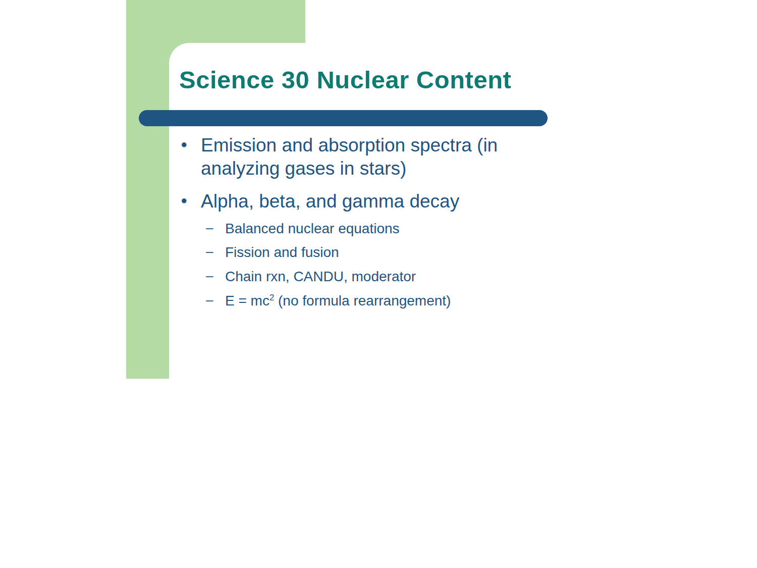Science 30 Nuclear Content
Emission and absorption spectra (in analyzing gases in stars)
Alpha, beta, and gamma decay
Balanced nuclear equations
Fission and fusion
Chain rxn, CANDU, moderator
E = mc2 (no formula rearrangement)